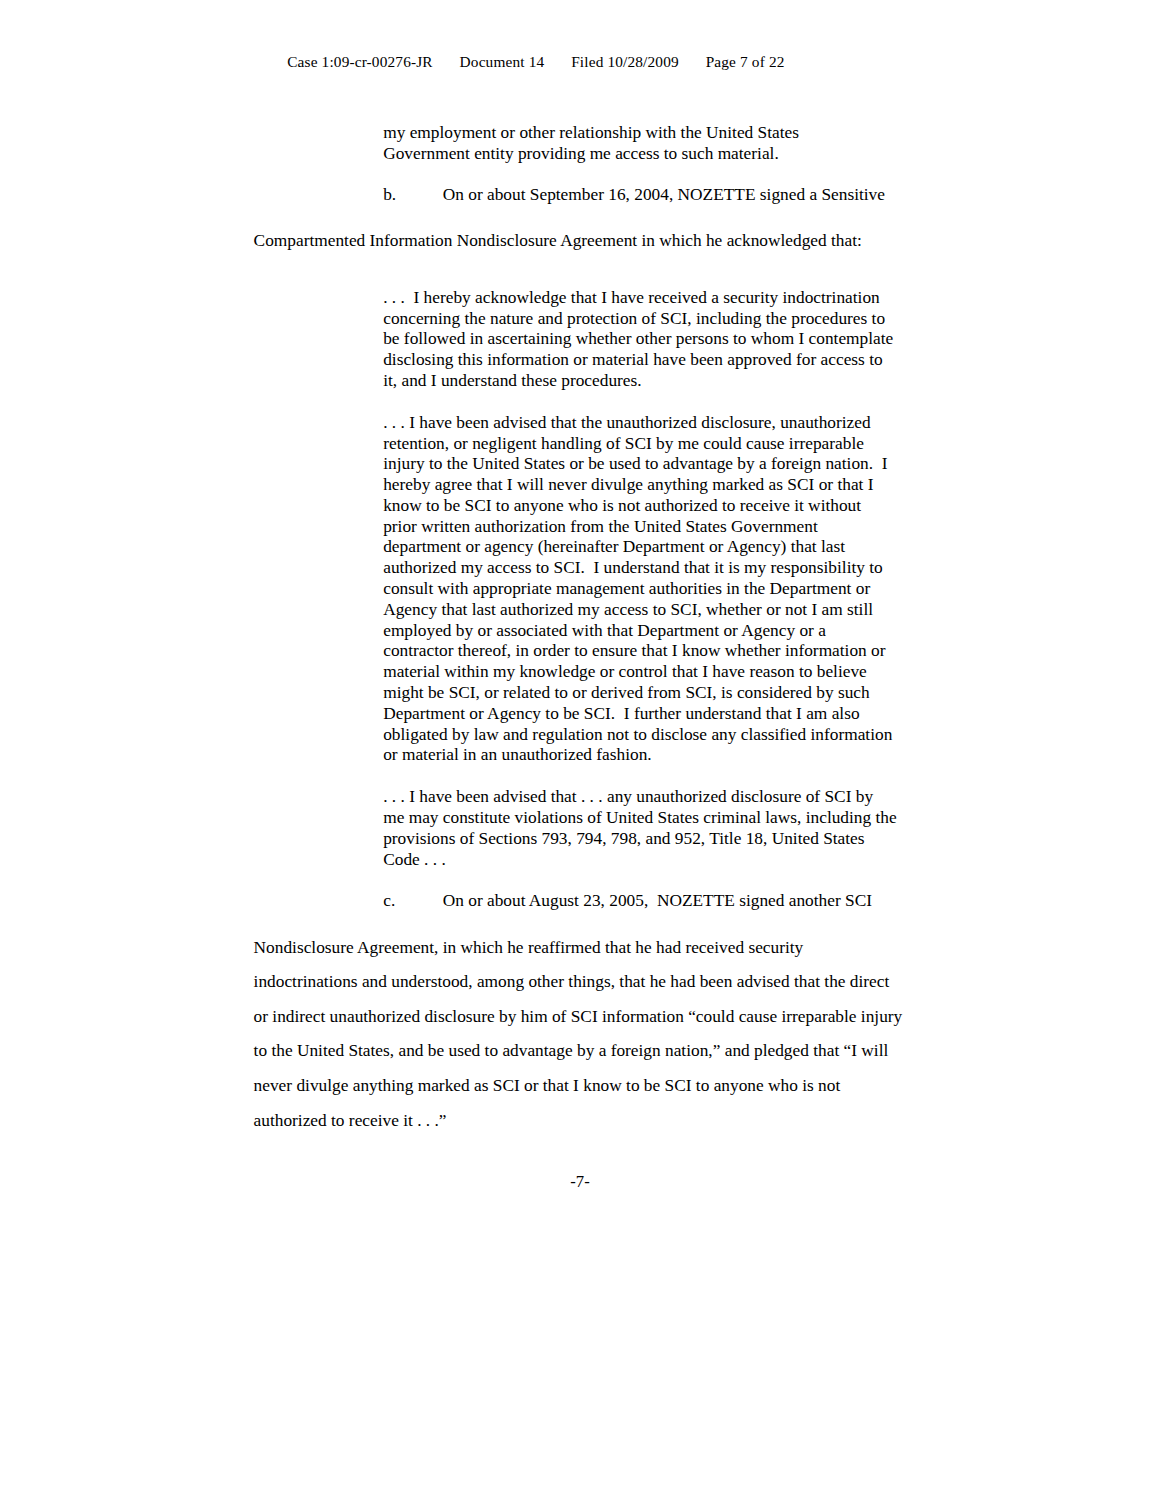Case 1:09-cr-00276-JR Document 14 Filed 10/28/2009 Page 7 of 22
my employment or other relationship with the United States Government entity providing me access to such material.
b. On or about September 16, 2004, NOZETTE signed a Sensitive
Compartmented Information Nondisclosure Agreement in which he acknowledged that:
. . . I hereby acknowledge that I have received a security indoctrination concerning the nature and protection of SCI, including the procedures to be followed in ascertaining whether other persons to whom I contemplate disclosing this information or material have been approved for access to it, and I understand these procedures.
. . . I have been advised that the unauthorized disclosure, unauthorized retention, or negligent handling of SCI by me could cause irreparable injury to the United States or be used to advantage by a foreign nation. I hereby agree that I will never divulge anything marked as SCI or that I know to be SCI to anyone who is not authorized to receive it without prior written authorization from the United States Government department or agency (hereinafter Department or Agency) that last authorized my access to SCI. I understand that it is my responsibility to consult with appropriate management authorities in the Department or Agency that last authorized my access to SCI, whether or not I am still employed by or associated with that Department or Agency or a contractor thereof, in order to ensure that I know whether information or material within my knowledge or control that I have reason to believe might be SCI, or related to or derived from SCI, is considered by such Department or Agency to be SCI. I further understand that I am also obligated by law and regulation not to disclose any classified information or material in an unauthorized fashion.
. . . I have been advised that . . . any unauthorized disclosure of SCI by me may constitute violations of United States criminal laws, including the provisions of Sections 793, 794, 798, and 952, Title 18, United States Code . . .
c. On or about August 23, 2005, NOZETTE signed another SCI
Nondisclosure Agreement, in which he reaffirmed that he had received security indoctrinations and understood, among other things, that he had been advised that the direct or indirect unauthorized disclosure by him of SCI information “could cause irreparable injury to the United States, and be used to advantage by a foreign nation,” and pledged that “I will never divulge anything marked as SCI or that I know to be SCI to anyone who is not authorized to receive it . . .”
-7-